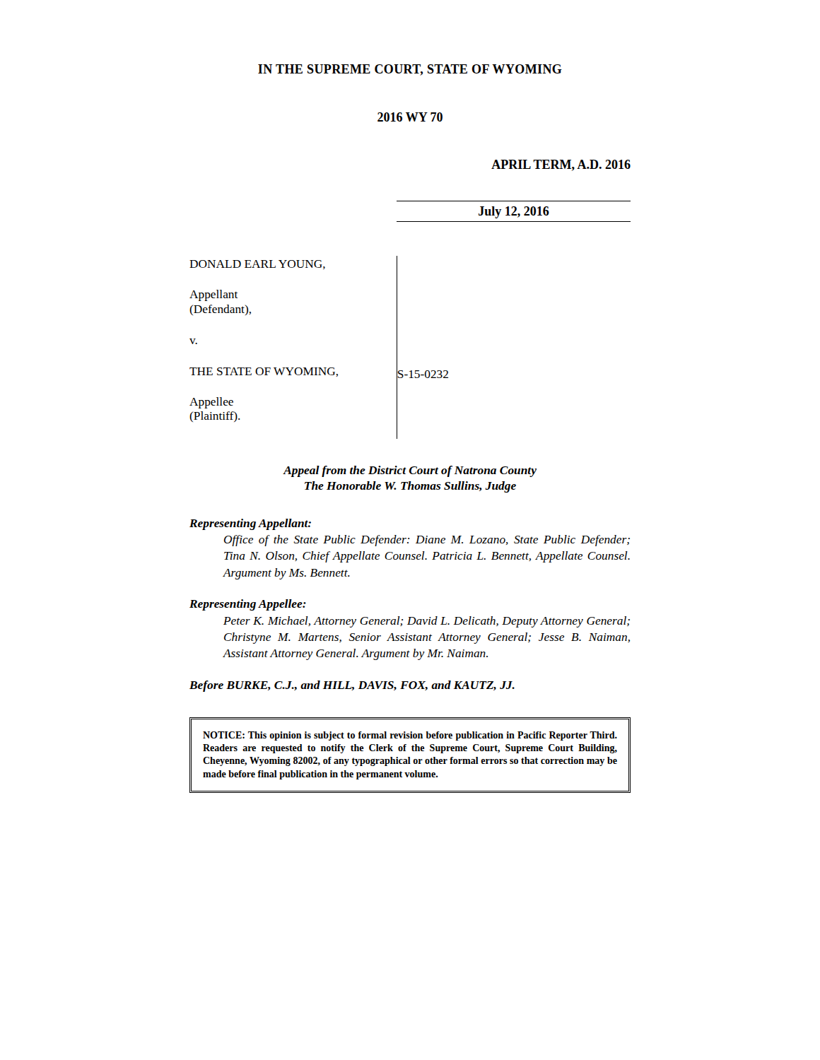IN THE SUPREME COURT, STATE OF WYOMING
2016 WY 70
APRIL TERM, A.D. 2016
July 12, 2016
| DONALD EARL YOUNG, Appellant (Defendant), v. THE STATE OF WYOMING, Appellee (Plaintiff). | S-15-0232 |
Appeal from the District Court of Natrona County
The Honorable W. Thomas Sullins, Judge
Representing Appellant:
Office of the State Public Defender: Diane M. Lozano, State Public Defender; Tina N. Olson, Chief Appellate Counsel. Patricia L. Bennett, Appellate Counsel. Argument by Ms. Bennett.
Representing Appellee:
Peter K. Michael, Attorney General; David L. Delicath, Deputy Attorney General; Christyne M. Martens, Senior Assistant Attorney General; Jesse B. Naiman, Assistant Attorney General. Argument by Mr. Naiman.
Before BURKE, C.J., and HILL, DAVIS, FOX, and KAUTZ, JJ.
NOTICE: This opinion is subject to formal revision before publication in Pacific Reporter Third. Readers are requested to notify the Clerk of the Supreme Court, Supreme Court Building, Cheyenne, Wyoming 82002, of any typographical or other formal errors so that correction may be made before final publication in the permanent volume.